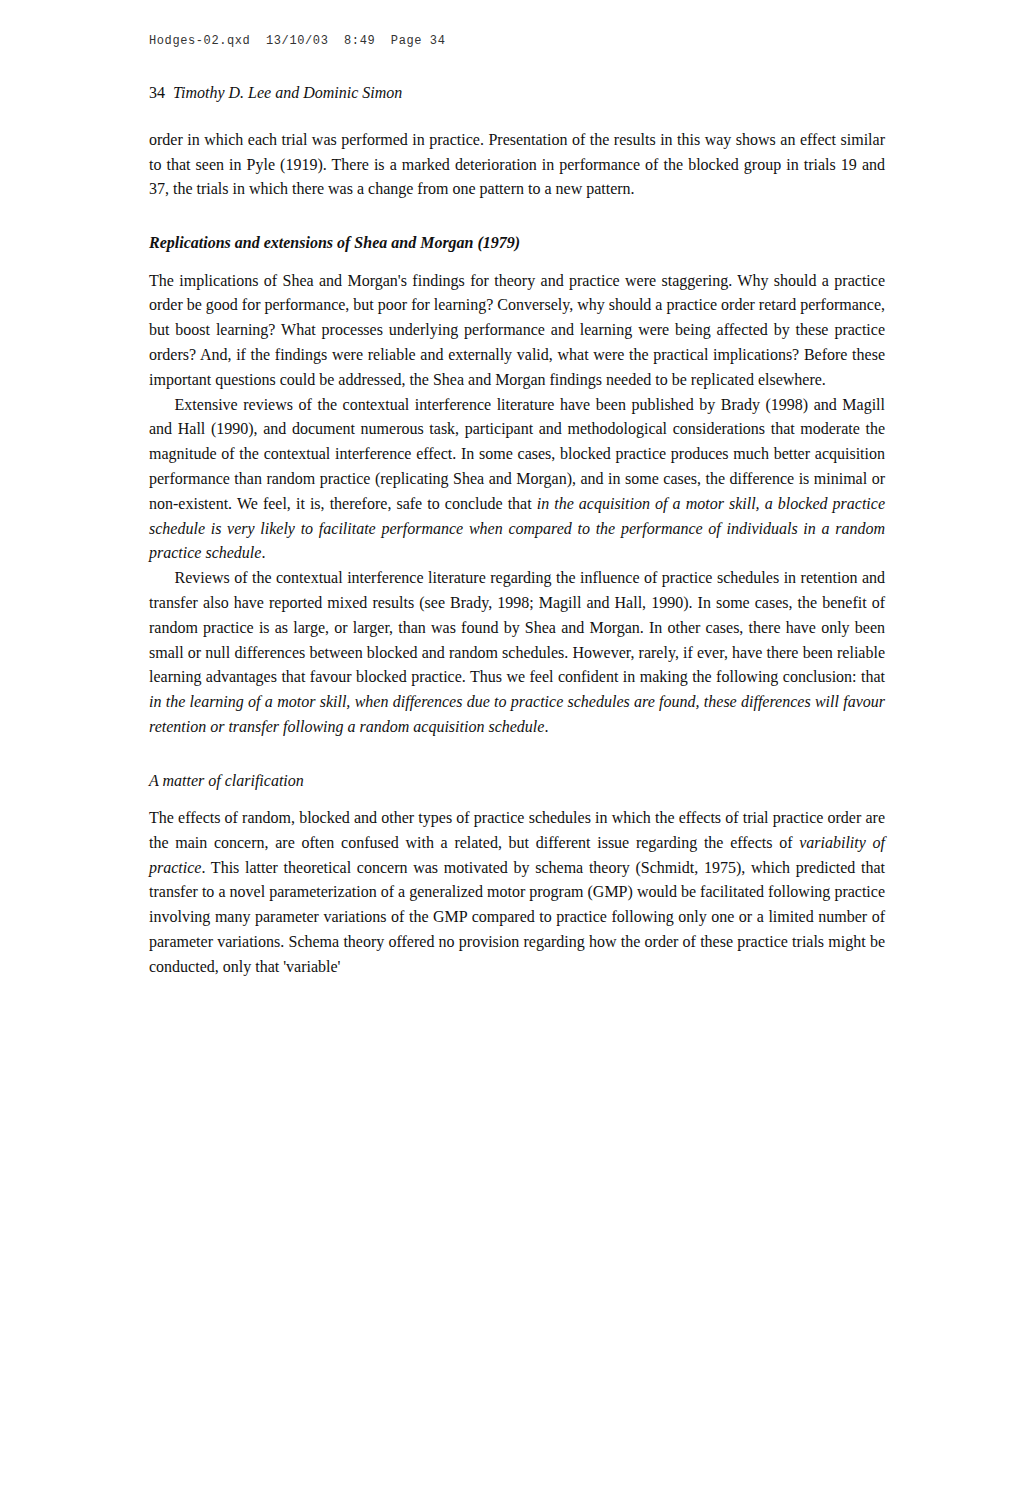Hodges-02.qxd 13/10/03 8:49 Page 34
34 Timothy D. Lee and Dominic Simon
order in which each trial was performed in practice. Presentation of the results in this way shows an effect similar to that seen in Pyle (1919). There is a marked deterioration in performance of the blocked group in trials 19 and 37, the trials in which there was a change from one pattern to a new pattern.
Replications and extensions of Shea and Morgan (1979)
The implications of Shea and Morgan's findings for theory and practice were staggering. Why should a practice order be good for performance, but poor for learning? Conversely, why should a practice order retard performance, but boost learning? What processes underlying performance and learning were being affected by these practice orders? And, if the findings were reliable and externally valid, what were the practical implications? Before these important questions could be addressed, the Shea and Morgan findings needed to be replicated elsewhere.
Extensive reviews of the contextual interference literature have been published by Brady (1998) and Magill and Hall (1990), and document numerous task, participant and methodological considerations that moderate the magnitude of the contextual interference effect. In some cases, blocked practice produces much better acquisition performance than random practice (replicating Shea and Morgan), and in some cases, the difference is minimal or non-existent. We feel, it is, therefore, safe to conclude that in the acquisition of a motor skill, a blocked practice schedule is very likely to facilitate performance when compared to the performance of individuals in a random practice schedule.
Reviews of the contextual interference literature regarding the influence of practice schedules in retention and transfer also have reported mixed results (see Brady, 1998; Magill and Hall, 1990). In some cases, the benefit of random practice is as large, or larger, than was found by Shea and Morgan. In other cases, there have only been small or null differences between blocked and random schedules. However, rarely, if ever, have there been reliable learning advantages that favour blocked practice. Thus we feel confident in making the following conclusion: that in the learning of a motor skill, when differences due to practice schedules are found, these differences will favour retention or transfer following a random acquisition schedule.
A matter of clarification
The effects of random, blocked and other types of practice schedules in which the effects of trial practice order are the main concern, are often confused with a related, but different issue regarding the effects of variability of practice. This latter theoretical concern was motivated by schema theory (Schmidt, 1975), which predicted that transfer to a novel parameterization of a generalized motor program (GMP) would be facilitated following practice involving many parameter variations of the GMP compared to practice following only one or a limited number of parameter variations. Schema theory offered no provision regarding how the order of these practice trials might be conducted, only that 'variable'